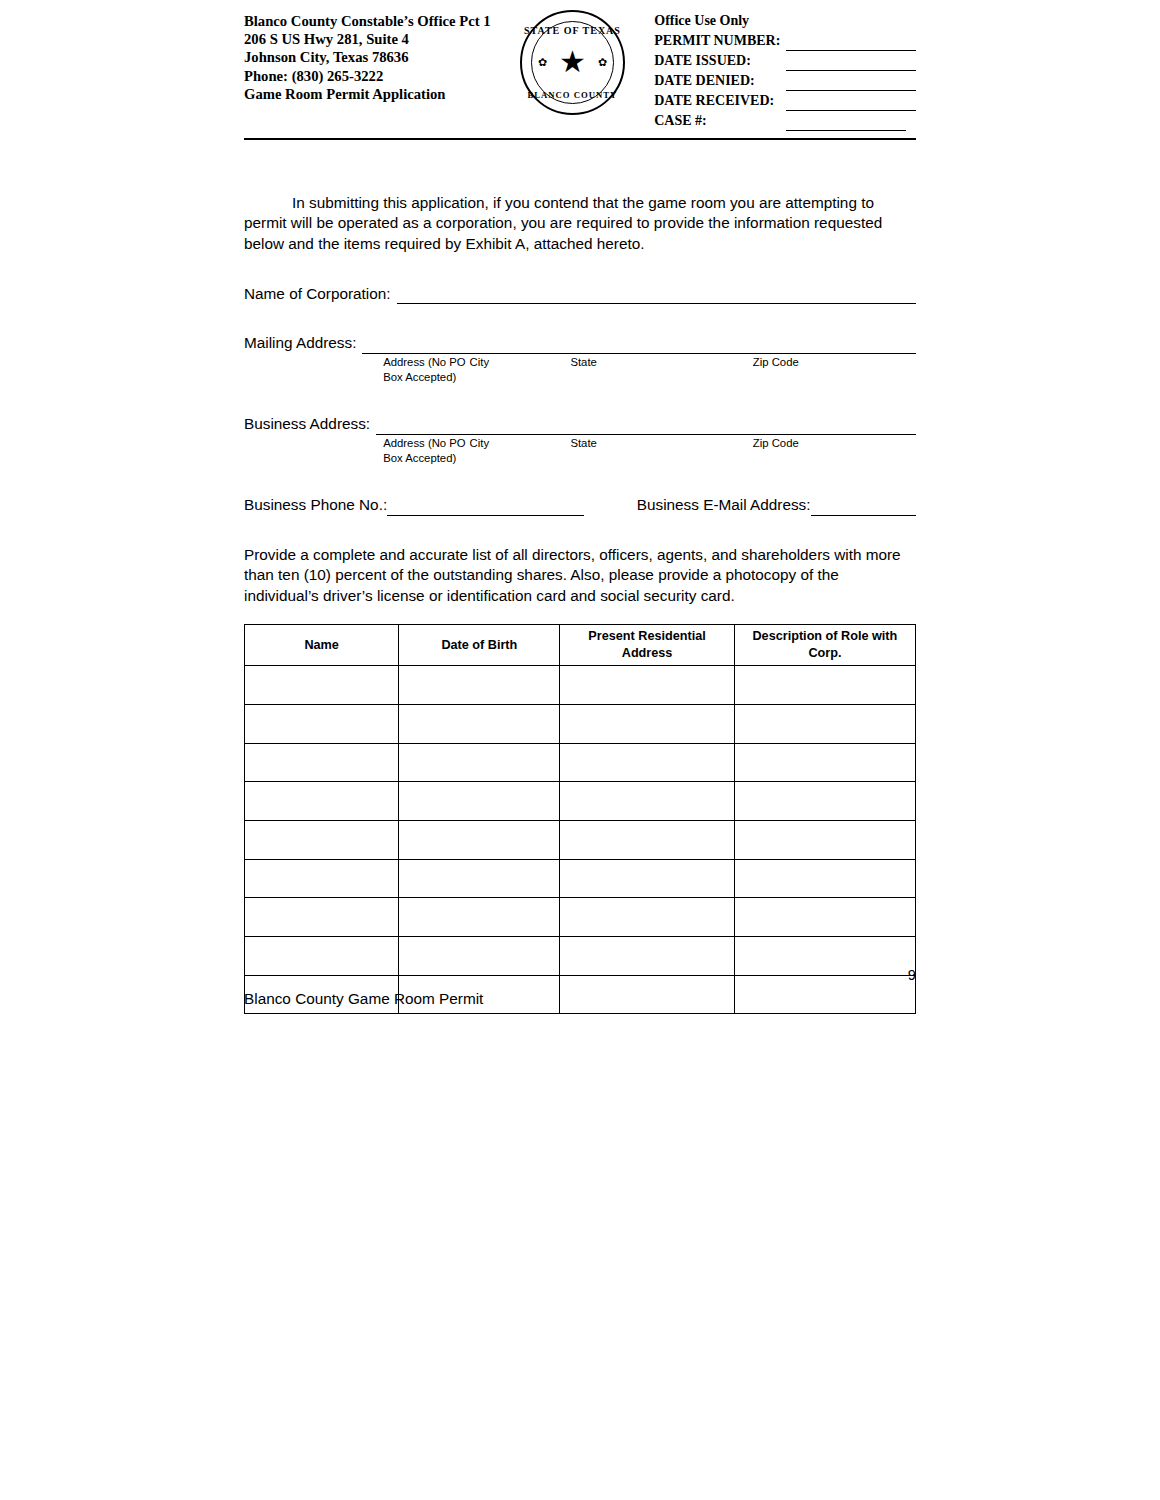Blanco County Constable’s Office Pct 1
206 S US Hwy 281, Suite 4
Johnson City, Texas 78636
Phone: (830) 265-3222
Game Room Permit Application
STATE OF TEXAS
✿
★
✿
BLANCO COUNTY
Office Use Only
| PERMIT NUMBER: | |
| DATE ISSUED: | |
| DATE DENIED: | |
| DATE RECEIVED: | |
| CASE #: | |
In submitting this application, if you contend that the game room you are attempting to permit will be operated as a corporation, you are required to provide the information requested below and the items required by Exhibit A, attached hereto.
Name of Corporation:
Mailing Address:
Address (No PO Box Accepted) City State Zip Code
Business Address:
Address (No PO Box Accepted) City State Zip Code
Business Phone No.: Business E-Mail Address:
Provide a complete and accurate list of all directors, officers, agents, and shareholders with more than ten (10) percent of the outstanding shares. Also, please provide a photocopy of the individual’s driver’s license or identification card and social security card.
| Name | Date of Birth | Present Residential Address | Description of Role with Corp. |
| --- | --- | --- | --- |
9
Blanco County Game Room Permit